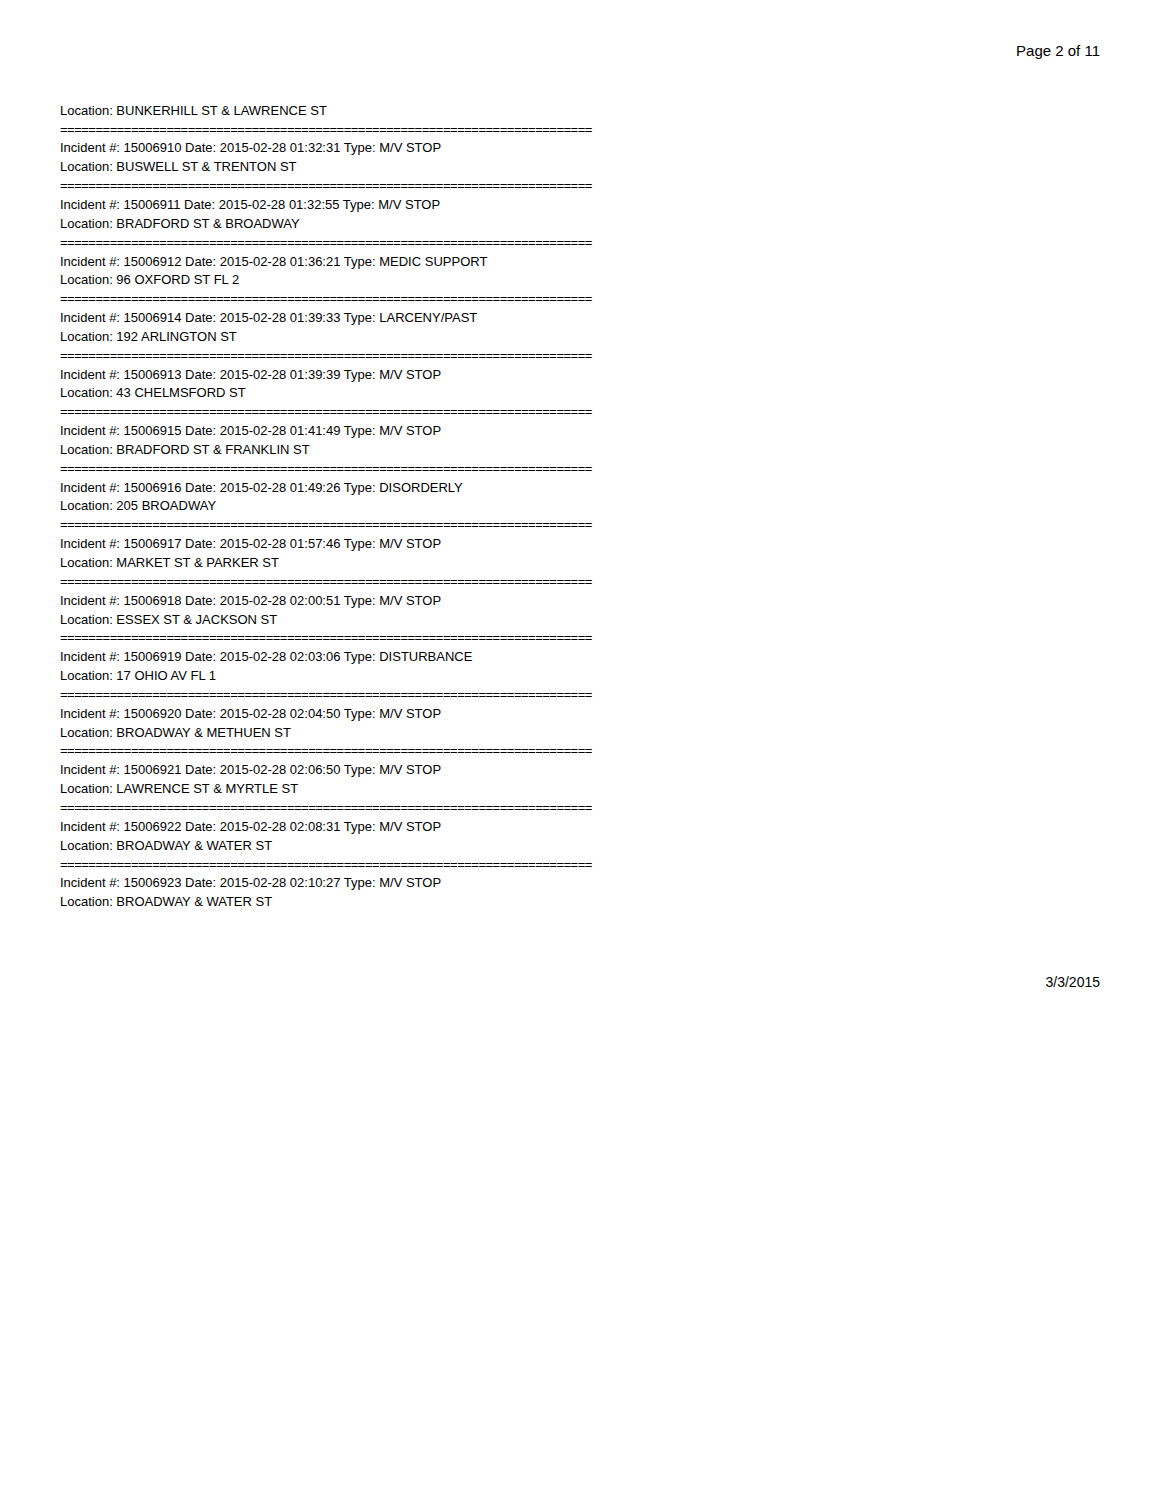Page 2 of 11
Location: BUNKERHILL ST & LAWRENCE ST =========================================================================== Incident #: 15006910 Date: 2015-02-28 01:32:31 Type: M/V STOP Location: BUSWELL ST & TRENTON ST =========================================================================== Incident #: 15006911 Date: 2015-02-28 01:32:55 Type: M/V STOP Location: BRADFORD ST & BROADWAY =========================================================================== Incident #: 15006912 Date: 2015-02-28 01:36:21 Type: MEDIC SUPPORT Location: 96 OXFORD ST FL 2 =========================================================================== Incident #: 15006914 Date: 2015-02-28 01:39:33 Type: LARCENY/PAST Location: 192 ARLINGTON ST =========================================================================== Incident #: 15006913 Date: 2015-02-28 01:39:39 Type: M/V STOP Location: 43 CHELMSFORD ST =========================================================================== Incident #: 15006915 Date: 2015-02-28 01:41:49 Type: M/V STOP Location: BRADFORD ST & FRANKLIN ST =========================================================================== Incident #: 15006916 Date: 2015-02-28 01:49:26 Type: DISORDERLY Location: 205 BROADWAY =========================================================================== Incident #: 15006917 Date: 2015-02-28 01:57:46 Type: M/V STOP Location: MARKET ST & PARKER ST =========================================================================== Incident #: 15006918 Date: 2015-02-28 02:00:51 Type: M/V STOP Location: ESSEX ST & JACKSON ST =========================================================================== Incident #: 15006919 Date: 2015-02-28 02:03:06 Type: DISTURBANCE Location: 17 OHIO AV FL 1 =========================================================================== Incident #: 15006920 Date: 2015-02-28 02:04:50 Type: M/V STOP Location: BROADWAY & METHUEN ST =========================================================================== Incident #: 15006921 Date: 2015-02-28 02:06:50 Type: M/V STOP Location: LAWRENCE ST & MYRTLE ST =========================================================================== Incident #: 15006922 Date: 2015-02-28 02:08:31 Type: M/V STOP Location: BROADWAY & WATER ST =========================================================================== Incident #: 15006923 Date: 2015-02-28 02:10:27 Type: M/V STOP Location: BROADWAY & WATER ST
3/3/2015